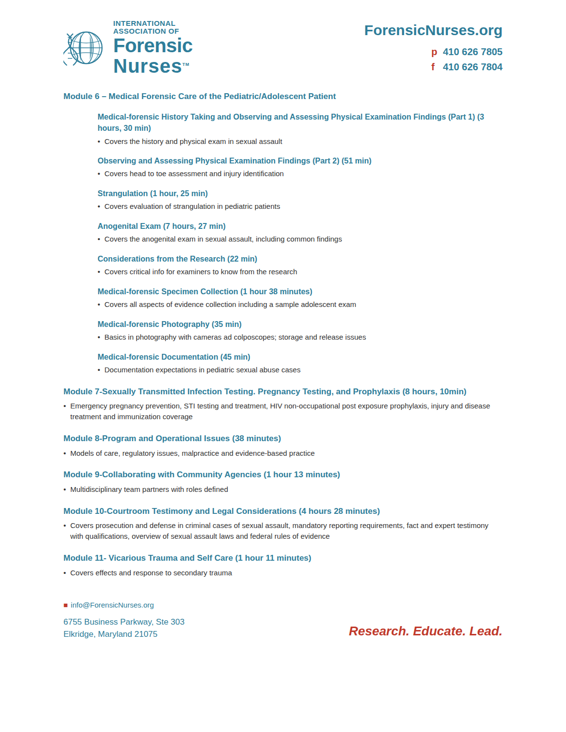INTERNATIONAL
ASSOCIATION OF
Forensic
NursesTM
ForensicNurses.org
p 410 626 7805
f 410 626 7804
Module 6 – Medical Forensic Care of the Pediatric/Adolescent Patient
Medical-forensic History Taking and Observing and Assessing Physical Examination Findings (Part 1) (3 hours, 30 min)
Covers the history and physical exam in sexual assault
Observing and Assessing Physical Examination Findings (Part 2) (51 min)
Covers head to toe assessment and injury identification
Strangulation (1 hour, 25 min)
Covers evaluation of strangulation in pediatric patients
Anogenital Exam (7 hours, 27 min)
Covers the anogenital exam in sexual assault, including common findings
Considerations from the Research (22 min)
Covers critical info for examiners to know from the research
Medical-forensic Specimen Collection (1 hour 38 minutes)
Covers all aspects of evidence collection including a sample adolescent exam
Medical-forensic Photography (35 min)
Basics in photography with cameras ad colposcopes; storage and release issues
Medical-forensic Documentation (45 min)
Documentation expectations in pediatric sexual abuse cases
Module 7-Sexually Transmitted Infection Testing. Pregnancy Testing, and Prophylaxis (8 hours, 10min)
Emergency pregnancy prevention, STI testing and treatment, HIV non-occupational post exposure prophylaxis, injury and disease treatment and immunization coverage
Module 8-Program and Operational Issues (38 minutes)
Models of care, regulatory issues, malpractice and evidence-based practice
Module 9-Collaborating with Community Agencies (1 hour 13 minutes)
Multidisciplinary team partners with roles defined
Module 10-Courtroom Testimony and Legal Considerations (4 hours 28 minutes)
Covers prosecution and defense in criminal cases of sexual assault, mandatory reporting requirements, fact and expert testimony with qualifications, overview of sexual assault laws and federal rules of evidence
Module 11- Vicarious Trauma and Self Care (1 hour 11 minutes)
Covers effects and response to secondary trauma
info@ForensicNurses.org
6755 Business Parkway, Ste 303
Elkridge, Maryland 21075
Research. Educate. Lead.